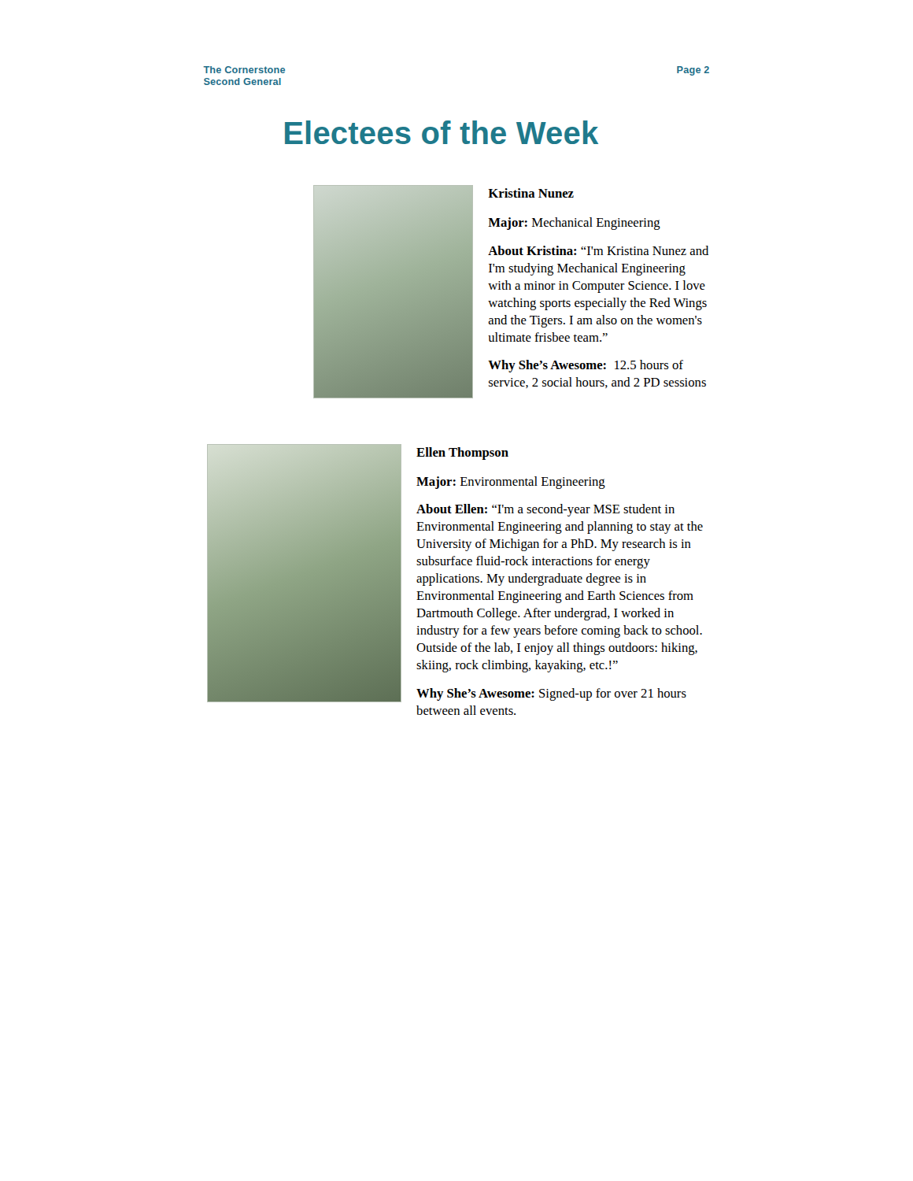The Cornerstone
Second General
Page 2
Electees of the Week
Kristina Nunez
Major: Mechanical Engineering
About Kristina: “I'm Kristina Nunez and I'm studying Mechanical Engineering with a minor in Computer Science. I love watching sports especially the Red Wings and the Tigers. I am also on the women's ultimate frisbee team.”
Why She’s Awesome: 12.5 hours of service, 2 social hours, and 2 PD sessions
Ellen Thompson
Major: Environmental Engineering
About Ellen: “I'm a second-year MSE student in Environmental Engineering and planning to stay at the University of Michigan for a PhD. My research is in subsurface fluid-rock interactions for energy applications. My undergraduate degree is in Environmental Engineering and Earth Sciences from Dartmouth College. After undergrad, I worked in industry for a few years before coming back to school. Outside of the lab, I enjoy all things outdoors: hiking, skiing, rock climbing, kayaking, etc.!”
Why She’s Awesome: Signed-up for over 21 hours between all events.